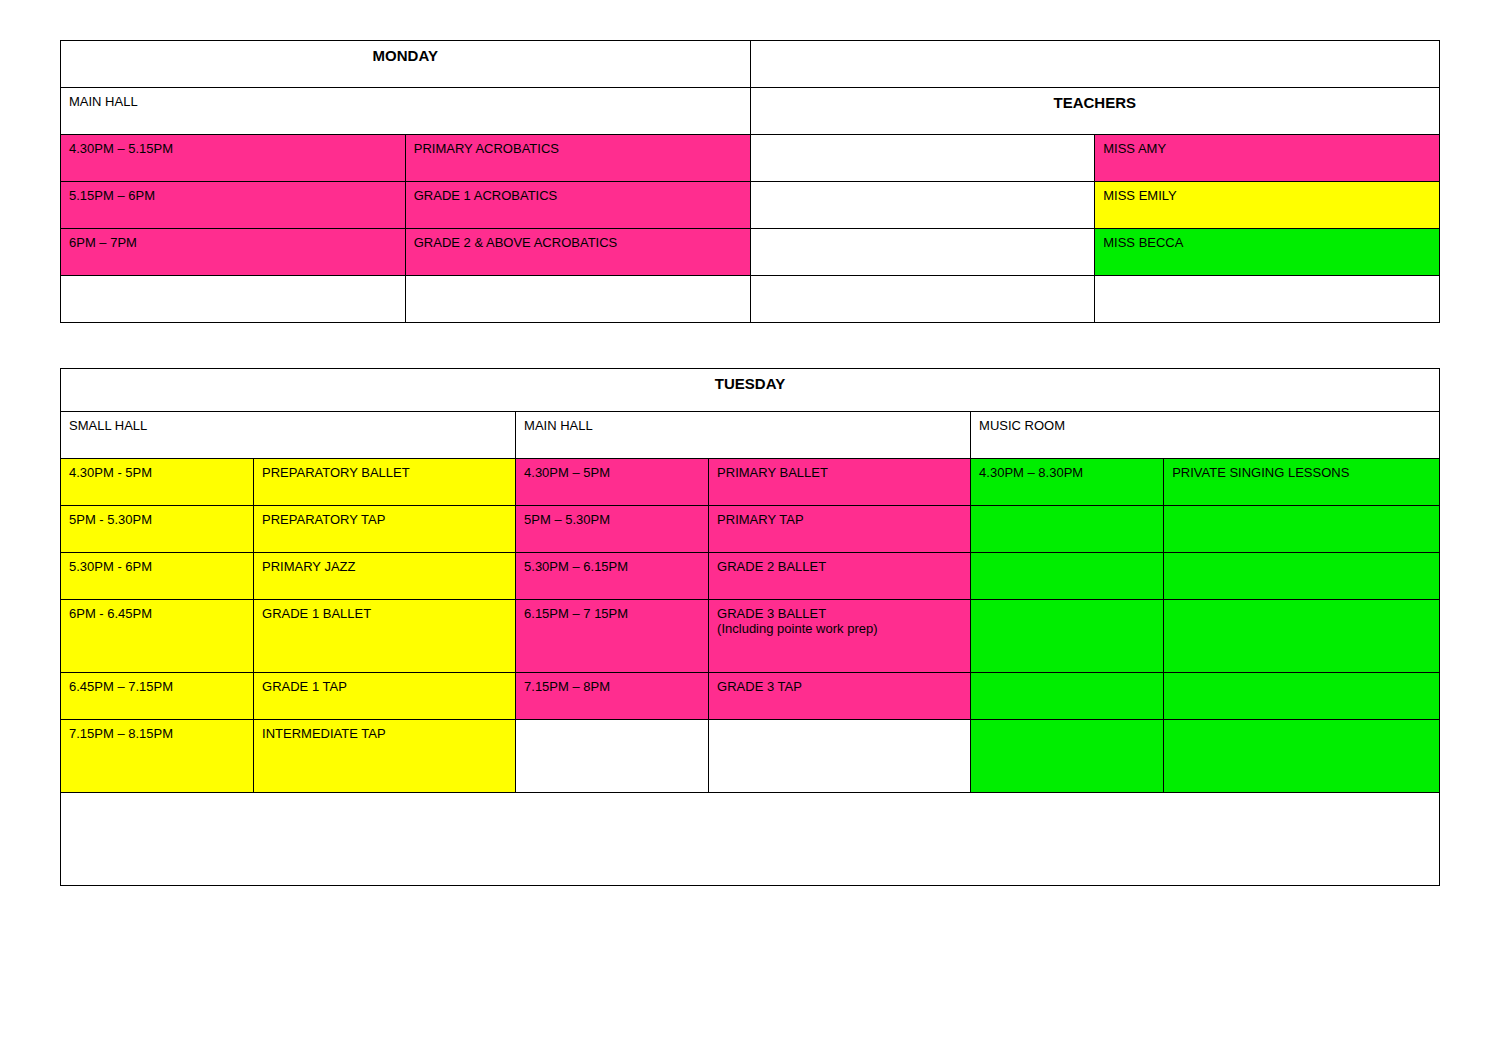| MONDAY | |
| MAIN HALL | TEACHERS |
| 4.30PM – 5.15PM | PRIMARY ACROBATICS | | MISS AMY |
| 5.15PM – 6PM | GRADE 1 ACROBATICS | | MISS EMILY |
| 6PM – 7PM | GRADE 2 & ABOVE ACROBATICS | | MISS BECCA |
| TUESDAY |
| SMALL HALL | MAIN HALL | MUSIC ROOM |
| 4.30PM - 5PM | PREPARATORY BALLET | 4.30PM – 5PM | PRIMARY BALLET | 4.30PM – 8.30PM | PRIVATE SINGING LESSONS |
| 5PM - 5.30PM | PREPARATORY TAP | 5PM – 5.30PM | PRIMARY TAP | | |
| 5.30PM - 6PM | PRIMARY JAZZ | 5.30PM – 6.15PM | GRADE 2 BALLET | | |
| 6PM - 6.45PM | GRADE 1 BALLET | 6.15PM – 7 15PM | GRADE 3 BALLET (Including pointe work prep) | | |
| 6.45PM – 7.15PM | GRADE 1 TAP | 7.15PM – 8PM | GRADE 3 TAP | | |
| 7.15PM – 8.15PM | INTERMEDIATE TAP | | | | |